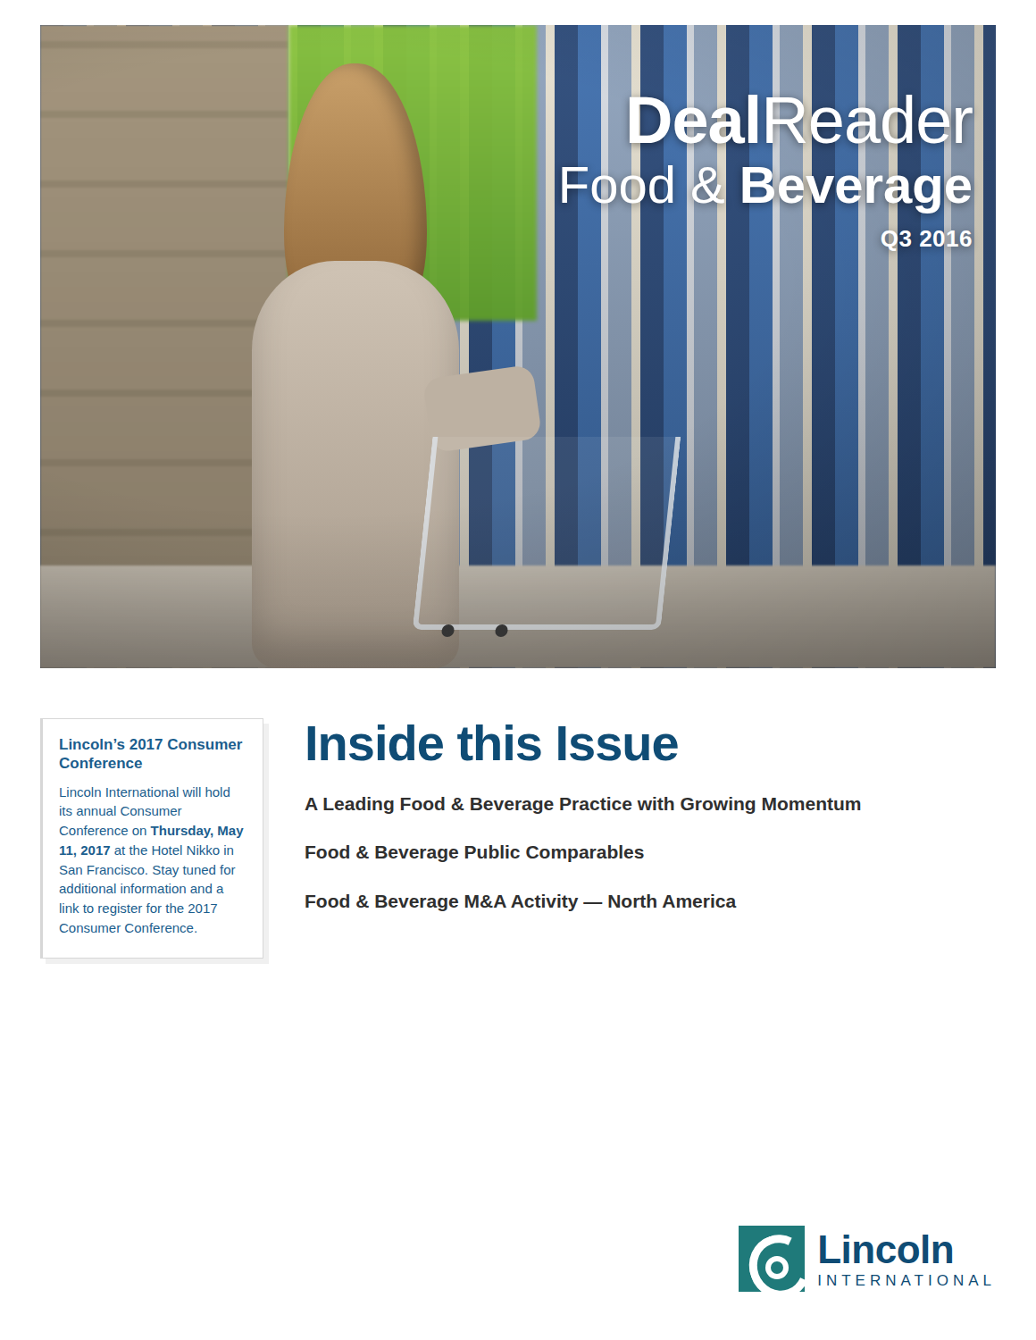Deal Reader
Food & Beverage
Q3 2016
Lincoln’s 2017 Consumer Conference
Lincoln International will hold its annual Consumer Conference on Thursday, May 11, 2017 at the Hotel Nikko in San Francisco. Stay tuned for additional information and a link to register for the 2017 Consumer Conference.
Inside this Issue
A Leading Food & Beverage Practice with Growing Momentum
Food & Beverage Public Comparables
Food & Beverage M&A Activity — North America
Lincoln
INTERNATIONAL